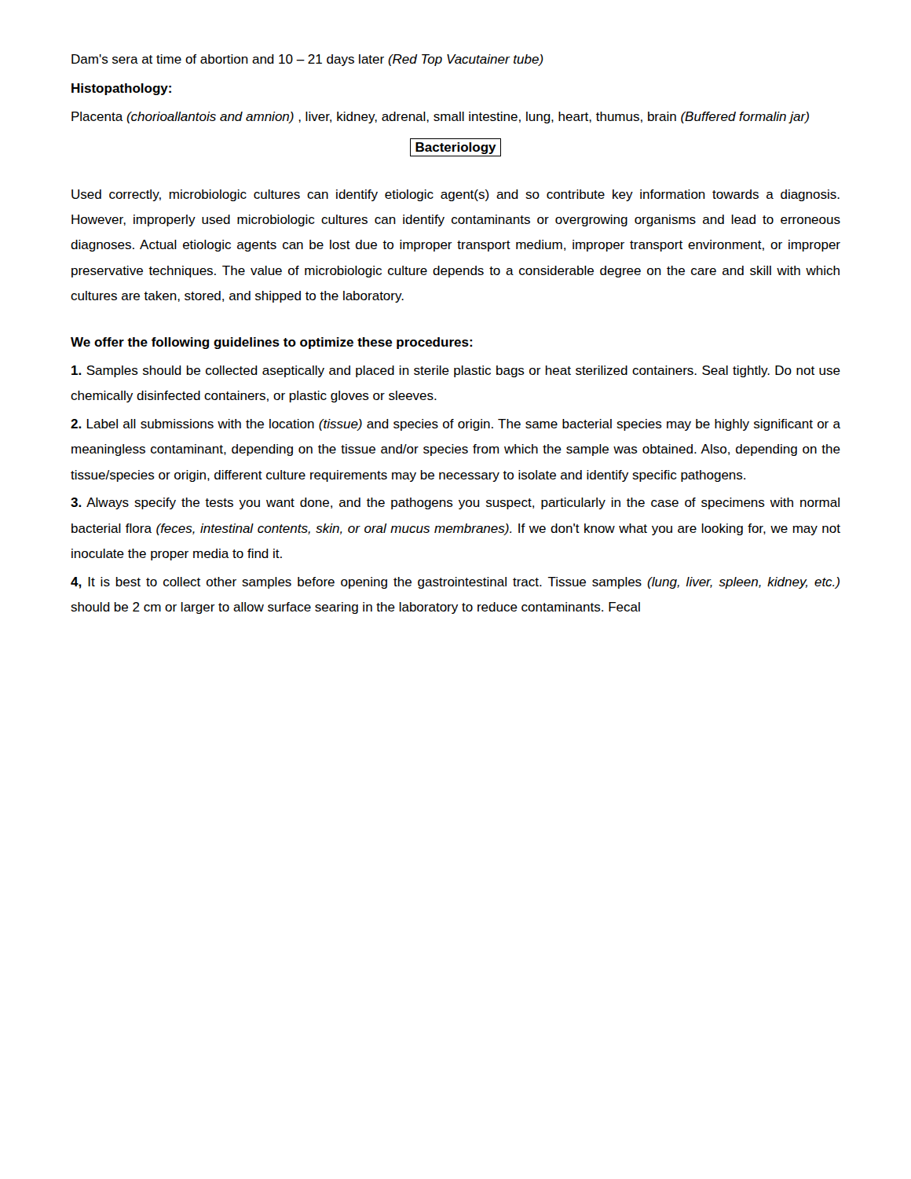Dam's sera at time of abortion and 10 – 21 days later (Red Top Vacutainer tube)
Histopathology:
Placenta (chorioallantois and amnion) , liver, kidney, adrenal, small intestine, lung, heart, thumus, brain (Buffered formalin jar)
Bacteriology
Used correctly, microbiologic cultures can identify etiologic agent(s) and so contribute key information towards a diagnosis. However, improperly used microbiologic cultures can identify contaminants or overgrowing organisms and lead to erroneous diagnoses. Actual etiologic agents can be lost due to improper transport medium, improper transport environment, or improper preservative techniques. The value of microbiologic culture depends to a considerable degree on the care and skill with which cultures are taken, stored, and shipped to the laboratory.
We offer the following guidelines to optimize these procedures:
1. Samples should be collected aseptically and placed in sterile plastic bags or heat sterilized containers. Seal tightly. Do not use chemically disinfected containers, or plastic gloves or sleeves.
2. Label all submissions with the location (tissue) and species of origin. The same bacterial species may be highly significant or a meaningless contaminant, depending on the tissue and/or species from which the sample was obtained. Also, depending on the tissue/species or origin, different culture requirements may be necessary to isolate and identify specific pathogens.
3. Always specify the tests you want done, and the pathogens you suspect, particularly in the case of specimens with normal bacterial flora (feces, intestinal contents, skin, or oral mucus membranes). If we don't know what you are looking for, we may not inoculate the proper media to find it.
4, It is best to collect other samples before opening the gastrointestinal tract. Tissue samples (lung, liver, spleen, kidney, etc.) should be 2 cm or larger to allow surface searing in the laboratory to reduce contaminants. Fecal